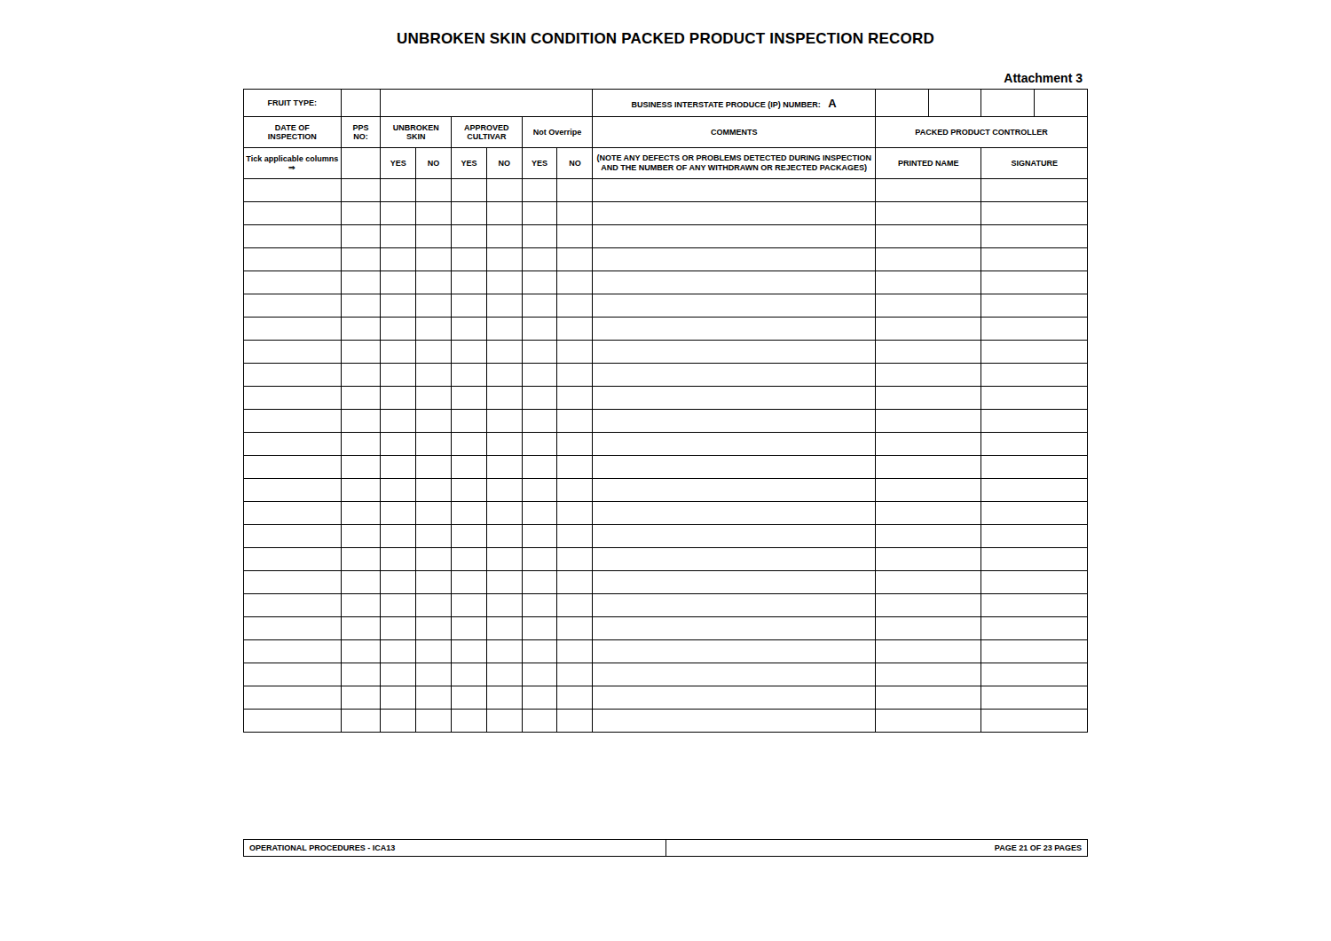UNBROKEN SKIN CONDITION PACKED PRODUCT INSPECTION RECORD
Attachment 3
| FRUIT TYPE: | | | BUSINESS INTERSTATE PRODUCE (IP) NUMBER: A | | | | |
| --- | --- | --- | --- | --- | --- | --- | --- |
| DATE OF INSPECTION | PPS NO: | UNBROKEN SKIN | APPROVED CULTIVAR | Not Overripe | COMMENTS | PACKED PRODUCT CONTROLLER |
| Tick applicable columns ⇒ | | YES | NO | YES | NO | YES | NO | (NOTE ANY DEFECTS OR PROBLEMS DETECTED DURING INSPECTION AND THE NUMBER OF ANY WITHDRAWN OR REJECTED PACKAGES) | PRINTED NAME | SIGNATURE |
| OPERATIONAL PROCEDURES - ICA13 | PAGE 21 OF 23 PAGES |